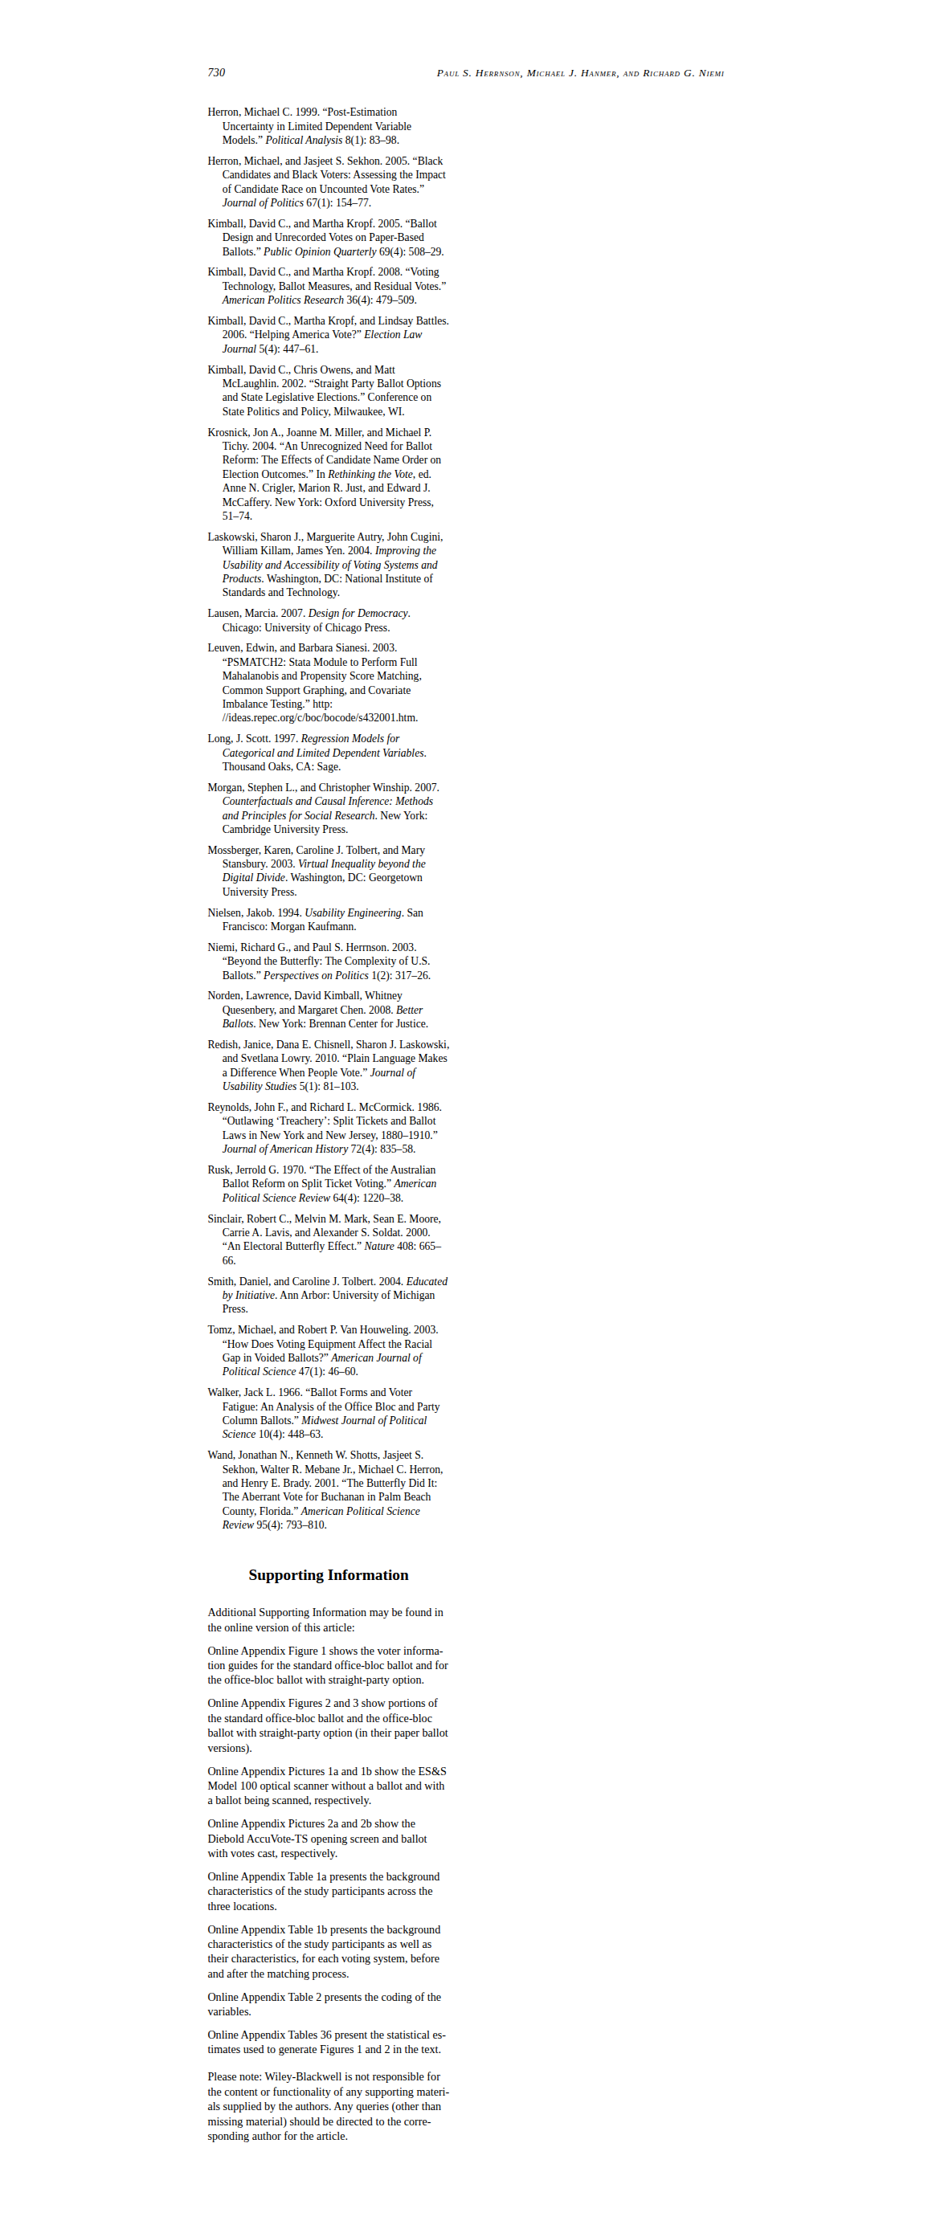730 Paul S. Herrnson, Michael J. Hanmer, and Richard G. Niemi
Herron, Michael C. 1999. “Post-Estimation Uncertainty in Limited Dependent Variable Models.” Political Analysis 8(1): 83–98.
Herron, Michael, and Jasjeet S. Sekhon. 2005. “Black Candidates and Black Voters: Assessing the Impact of Candidate Race on Uncounted Vote Rates.” Journal of Politics 67(1): 154–77.
Kimball, David C., and Martha Kropf. 2005. “Ballot Design and Unrecorded Votes on Paper-Based Ballots.” Public Opinion Quarterly 69(4): 508–29.
Kimball, David C., and Martha Kropf. 2008. “Voting Technology, Ballot Measures, and Residual Votes.” American Politics Research 36(4): 479–509.
Kimball, David C., Martha Kropf, and Lindsay Battles. 2006. “Helping America Vote?” Election Law Journal 5(4): 447–61.
Kimball, David C., Chris Owens, and Matt McLaughlin. 2002. “Straight Party Ballot Options and State Legislative Elections.” Conference on State Politics and Policy, Milwaukee, WI.
Krosnick, Jon A., Joanne M. Miller, and Michael P. Tichy. 2004. “An Unrecognized Need for Ballot Reform: The Effects of Candidate Name Order on Election Outcomes.” In Rethinking the Vote, ed. Anne N. Crigler, Marion R. Just, and Edward J. McCaffery. New York: Oxford University Press, 51–74.
Laskowski, Sharon J., Marguerite Autry, John Cugini, William Killam, James Yen. 2004. Improving the Usability and Accessibility of Voting Systems and Products. Washington, DC: National Institute of Standards and Technology.
Lausen, Marcia. 2007. Design for Democracy. Chicago: University of Chicago Press.
Leuven, Edwin, and Barbara Sianesi. 2003. “PSMATCH2: Stata Module to Perform Full Mahalanobis and Propensity Score Matching, Common Support Graphing, and Covariate Imbalance Testing.” http: //ideas.repec.org/c/boc/bocode/s432001.htm.
Long, J. Scott. 1997. Regression Models for Categorical and Limited Dependent Variables. Thousand Oaks, CA: Sage.
Morgan, Stephen L., and Christopher Winship. 2007. Counterfactuals and Causal Inference: Methods and Principles for Social Research. New York: Cambridge University Press.
Mossberger, Karen, Caroline J. Tolbert, and Mary Stansbury. 2003. Virtual Inequality beyond the Digital Divide. Washington, DC: Georgetown University Press.
Nielsen, Jakob. 1994. Usability Engineering. San Francisco: Morgan Kaufmann.
Niemi, Richard G., and Paul S. Herrnson. 2003. “Beyond the Butterfly: The Complexity of U.S. Ballots.” Perspectives on Politics 1(2): 317–26.
Norden, Lawrence, David Kimball, Whitney Quesenbery, and Margaret Chen. 2008. Better Ballots. New York: Brennan Center for Justice.
Redish, Janice, Dana E. Chisnell, Sharon J. Laskowski, and Svetlana Lowry. 2010. “Plain Language Makes a Difference When People Vote.” Journal of Usability Studies 5(1): 81–103.
Reynolds, John F., and Richard L. McCormick. 1986. “Outlawing ‘Treachery’: Split Tickets and Ballot Laws in New York and New Jersey, 1880–1910.” Journal of American History 72(4): 835–58.
Rusk, Jerrold G. 1970. “The Effect of the Australian Ballot Reform on Split Ticket Voting.” American Political Science Review 64(4): 1220–38.
Sinclair, Robert C., Melvin M. Mark, Sean E. Moore, Carrie A. Lavis, and Alexander S. Soldat. 2000. “An Electoral Butterfly Effect.” Nature 408: 665–66.
Smith, Daniel, and Caroline J. Tolbert. 2004. Educated by Initiative. Ann Arbor: University of Michigan Press.
Tomz, Michael, and Robert P. Van Houweling. 2003. “How Does Voting Equipment Affect the Racial Gap in Voided Ballots?” American Journal of Political Science 47(1): 46–60.
Walker, Jack L. 1966. “Ballot Forms and Voter Fatigue: An Analysis of the Office Bloc and Party Column Ballots.” Midwest Journal of Political Science 10(4): 448–63.
Wand, Jonathan N., Kenneth W. Shotts, Jasjeet S. Sekhon, Walter R. Mebane Jr., Michael C. Herron, and Henry E. Brady. 2001. “The Butterfly Did It: The Aberrant Vote for Buchanan in Palm Beach County, Florida.” American Political Science Review 95(4): 793–810.
Supporting Information
Additional Supporting Information may be found in the online version of this article:
Online Appendix Figure 1 shows the voter information guides for the standard office-bloc ballot and for the office-bloc ballot with straight-party option.
Online Appendix Figures 2 and 3 show portions of the standard office-bloc ballot and the office-bloc ballot with straight-party option (in their paper ballot versions).
Online Appendix Pictures 1a and 1b show the ES&S Model 100 optical scanner without a ballot and with a ballot being scanned, respectively.
Online Appendix Pictures 2a and 2b show the Diebold AccuVote-TS opening screen and ballot with votes cast, respectively.
Online Appendix Table 1a presents the background characteristics of the study participants across the three locations.
Online Appendix Table 1b presents the background characteristics of the study participants as well as their characteristics, for each voting system, before and after the matching process.
Online Appendix Table 2 presents the coding of the variables.
Online Appendix Tables 36 present the statistical estimates used to generate Figures 1 and 2 in the text.
Please note: Wiley-Blackwell is not responsible for the content or functionality of any supporting materials supplied by the authors. Any queries (other than missing material) should be directed to the corresponding author for the article.